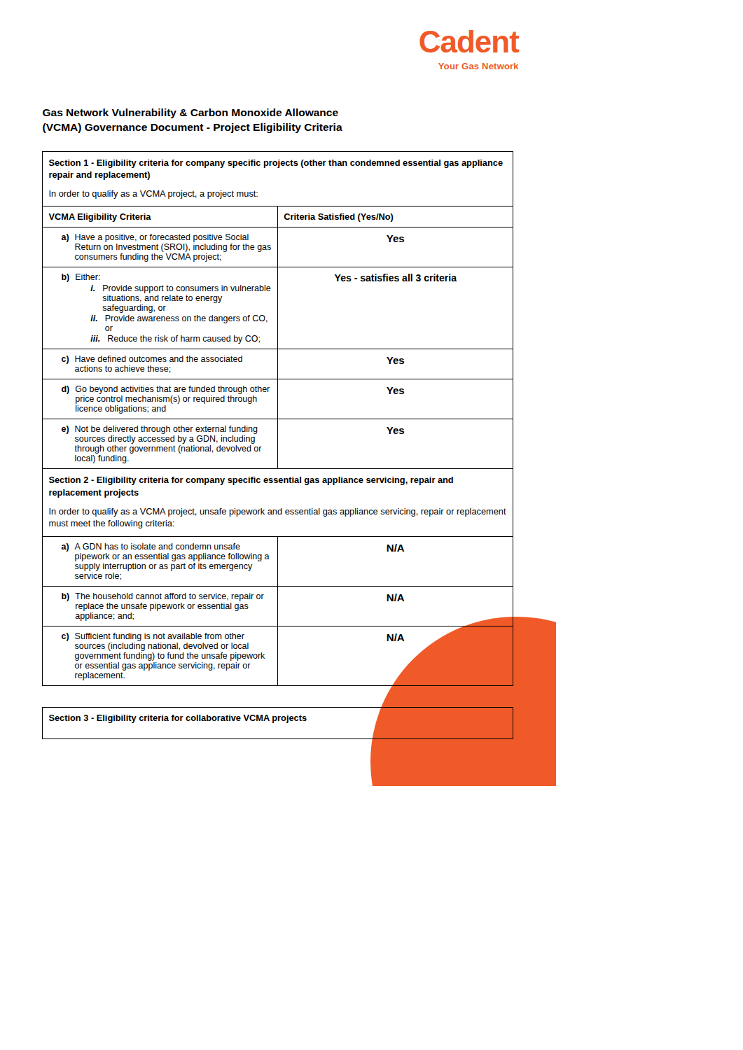Cadent
Your Gas Network
Gas Network Vulnerability & Carbon Monoxide Allowance
(VCMA) Governance Document - Project Eligibility Criteria
| Section 1 - Eligibility criteria for company specific projects (other than condemned essential gas appliance repair and replacement) In order to qualify as a VCMA project, a project must: |
| VCMA Eligibility Criteria | Criteria Satisfied (Yes/No) |
| a) Have a positive, or forecasted positive Social Return on Investment (SROI), including for the gas consumers funding the VCMA project; | Yes |
| b) Either: i. Provide support to consumers in vulnerable situations, and relate to energy safeguarding, or ii. Provide awareness on the dangers of CO, or iii. Reduce the risk of harm caused by CO; | Yes - satisfies all 3 criteria |
| c) Have defined outcomes and the associated actions to achieve these; | Yes |
| d) Go beyond activities that are funded through other price control mechanism(s) or required through licence obligations; and | Yes |
| e) Not be delivered through other external funding sources directly accessed by a GDN, including through other government (national, devolved or local) funding. | Yes |
| Section 2 - Eligibility criteria for company specific essential gas appliance servicing, repair and replacement projects In order to qualify as a VCMA project, unsafe pipework and essential gas appliance servicing, repair or replacement must meet the following criteria: |
| a) A GDN has to isolate and condemn unsafe pipework or an essential gas appliance following a supply interruption or as part of its emergency service role; | N/A |
| b) The household cannot afford to service, repair or replace the unsafe pipework or essential gas appliance; and; | N/A |
| c) Sufficient funding is not available from other sources (including national, devolved or local government funding) to fund the unsafe pipework or essential gas appliance servicing, repair or replacement. | N/A |
Section 3 - Eligibility criteria for collaborative VCMA projects